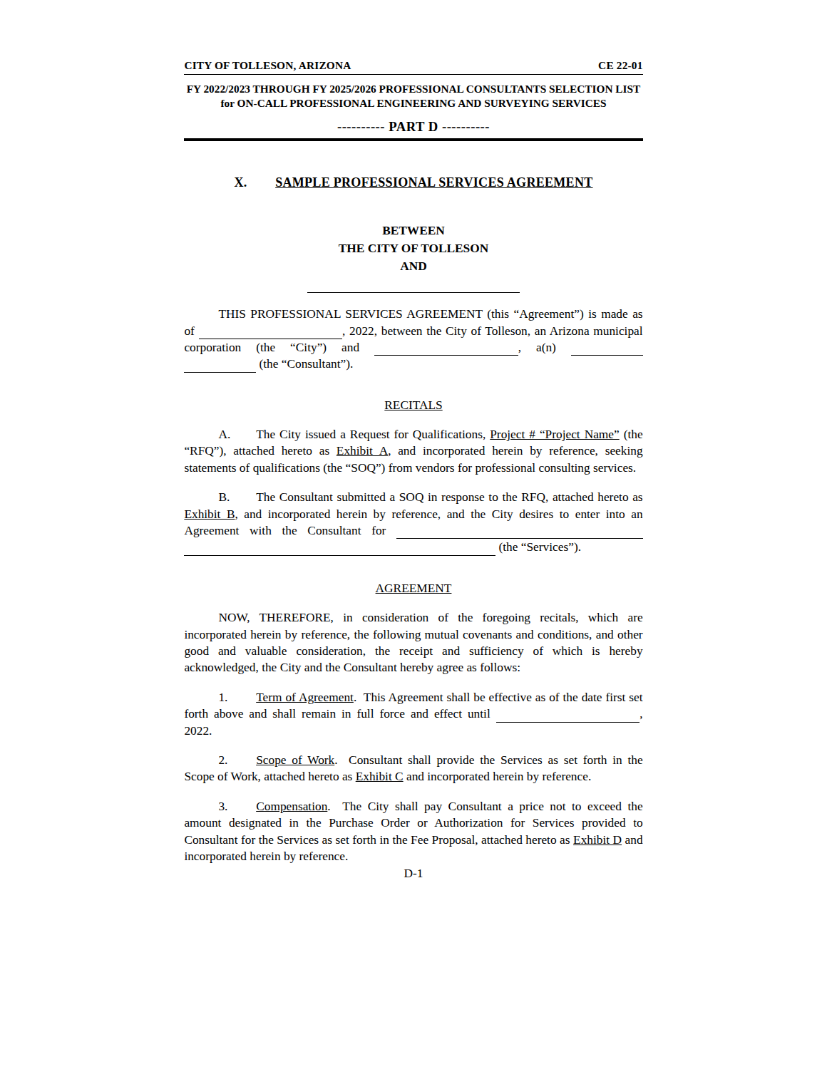CITY OF TOLLESON, ARIZONA CE 22-01
FY 2022/2023 THROUGH FY 2025/2026 PROFESSIONAL CONSULTANTS SELECTION LIST
for ON-CALL PROFESSIONAL ENGINEERING AND SURVEYING SERVICES
---------- PART D ----------
X. SAMPLE PROFESSIONAL SERVICES AGREEMENT
BETWEEN
THE CITY OF TOLLESON
AND
THIS PROFESSIONAL SERVICES AGREEMENT (this “Agreement”) is made as of , 2022, between the City of Tolleson, an Arizona municipal corporation (the “City”) and , a(n) (the “Consultant”).
RECITALS
A. The City issued a Request for Qualifications, Project # “Project Name” (the “RFQ”), attached hereto as Exhibit A, and incorporated herein by reference, seeking statements of qualifications (the “SOQ”) from vendors for professional consulting services.
B. The Consultant submitted a SOQ in response to the RFQ, attached hereto as Exhibit B, and incorporated herein by reference, and the City desires to enter into an Agreement with the Consultant for (the “Services”).
AGREEMENT
NOW, THEREFORE, in consideration of the foregoing recitals, which are incorporated herein by reference, the following mutual covenants and conditions, and other good and valuable consideration, the receipt and sufficiency of which is hereby acknowledged, the City and the Consultant hereby agree as follows:
1. Term of Agreement. This Agreement shall be effective as of the date first set forth above and shall remain in full force and effect until , 2022.
2. Scope of Work. Consultant shall provide the Services as set forth in the Scope of Work, attached hereto as Exhibit C and incorporated herein by reference.
3. Compensation. The City shall pay Consultant a price not to exceed the amount designated in the Purchase Order or Authorization for Services provided to Consultant for the Services as set forth in the Fee Proposal, attached hereto as Exhibit D and incorporated herein by reference.
D-1